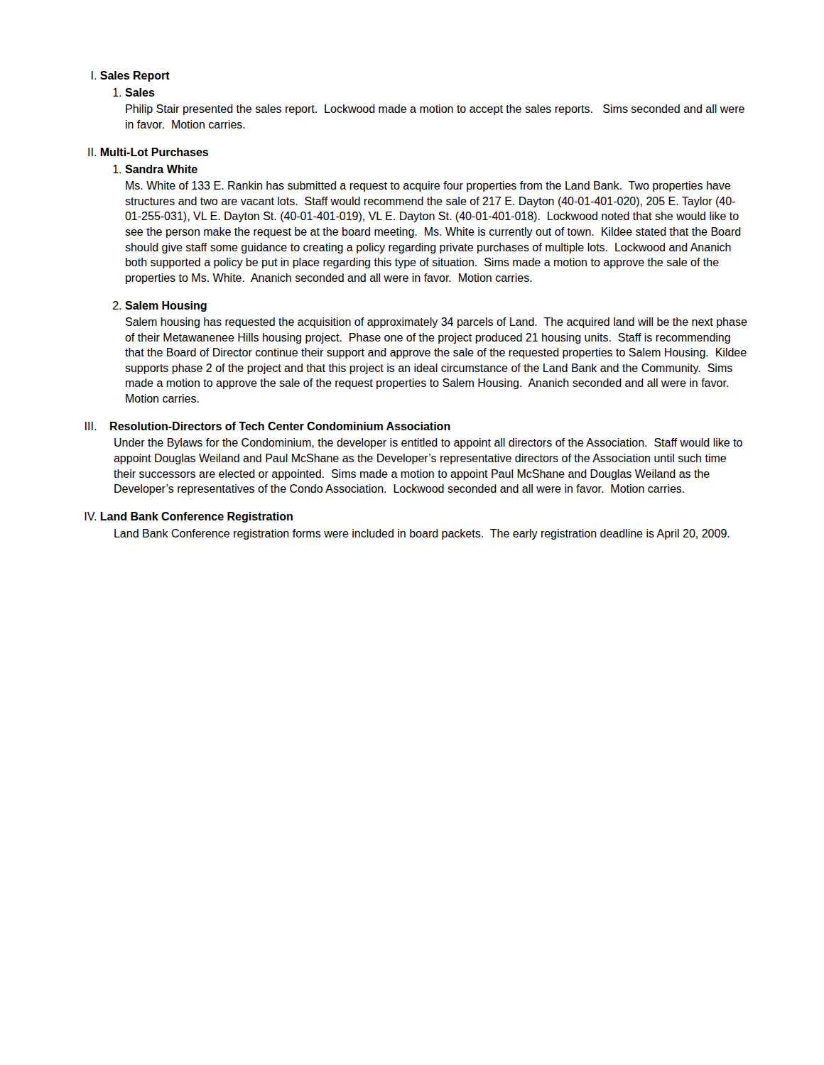Sales Report
Sales
Philip Stair presented the sales report. Lockwood made a motion to accept the sales reports. Sims seconded and all were in favor. Motion carries.
Multi-Lot Purchases
Sandra White
Ms. White of 133 E. Rankin has submitted a request to acquire four properties from the Land Bank. Two properties have structures and two are vacant lots. Staff would recommend the sale of 217 E. Dayton (40-01-401-020), 205 E. Taylor (40-01-255-031), VL E. Dayton St. (40-01-401-019), VL E. Dayton St. (40-01-401-018). Lockwood noted that she would like to see the person make the request be at the board meeting. Ms. White is currently out of town. Kildee stated that the Board should give staff some guidance to creating a policy regarding private purchases of multiple lots. Lockwood and Ananich both supported a policy be put in place regarding this type of situation. Sims made a motion to approve the sale of the properties to Ms. White. Ananich seconded and all were in favor. Motion carries.
Salem Housing
Salem housing has requested the acquisition of approximately 34 parcels of Land. The acquired land will be the next phase of their Metawanenee Hills housing project. Phase one of the project produced 21 housing units. Staff is recommending that the Board of Director continue their support and approve the sale of the requested properties to Salem Housing. Kildee supports phase 2 of the project and that this project is an ideal circumstance of the Land Bank and the Community. Sims made a motion to approve the sale of the request properties to Salem Housing. Ananich seconded and all were in favor. Motion carries.
Resolution-Directors of Tech Center Condominium Association
Under the Bylaws for the Condominium, the developer is entitled to appoint all directors of the Association. Staff would like to appoint Douglas Weiland and Paul McShane as the Developer’s representative directors of the Association until such time their successors are elected or appointed. Sims made a motion to appoint Paul McShane and Douglas Weiland as the Developer’s representatives of the Condo Association. Lockwood seconded and all were in favor. Motion carries.
Land Bank Conference Registration
Land Bank Conference registration forms were included in board packets. The early registration deadline is April 20, 2009.